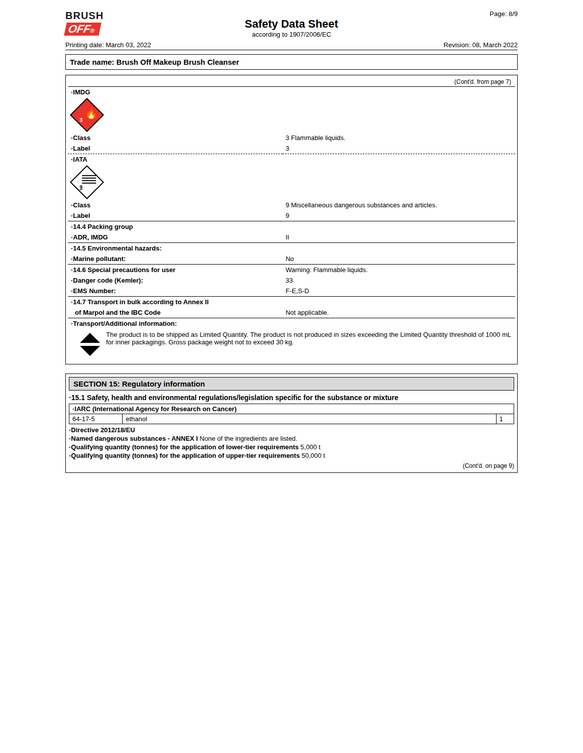BRUSH
OFF®
Page: 8/9
Safety Data Sheet
according to 1907/2006/EC
Printing date: March 03, 2022
Revision: 08, March 2022
Trade name: Brush Off Makeup Brush Cleanser
(Cont'd. from page 7)
| IMDG |
| 🔥 3 |
| Class | 3 Flammable liquids. |
| Label | 3 |
| IATA |
| 9 |
| Class | 9 Miscellaneous dangerous substances and articles. |
| Label | 9 |
| 14.4 Packing group | |
| ADR, IMDG | II |
| 14.5 Environmental hazards: | |
| Marine pollutant: | No |
| 14.6 Special precautions for user | Warning: Flammable liquids. |
| Danger code (Kemler): | 33 |
| EMS Number: | F-E,S-D |
| 14.7 Transport in bulk according to Annex II | |
| of Marpol and the IBC Code | Not applicable. |
| Transport/Additional information: |
The product is to be shipped as Limited Quantity. The product is not produced in sizes exceeding the Limited Quantity threshold of 1000 mL for inner packagings. Gross package weight not to exceed 30 kg.
SECTION 15: Regulatory information
15.1 Safety, health and environmental regulations/legislation specific for the substance or mixture
IARC (International Agency for Research on Cancer)
| 64-17-5 | ethanol | 1 |
Directive 2012/18/EU
Named dangerous substances - ANNEX I None of the ingredients are listed.
Qualifying quantity (tonnes) for the application of lower-tier requirements 5,000 t
Qualifying quantity (tonnes) for the application of upper-tier requirements 50,000 t
(Cont'd. on page 9)